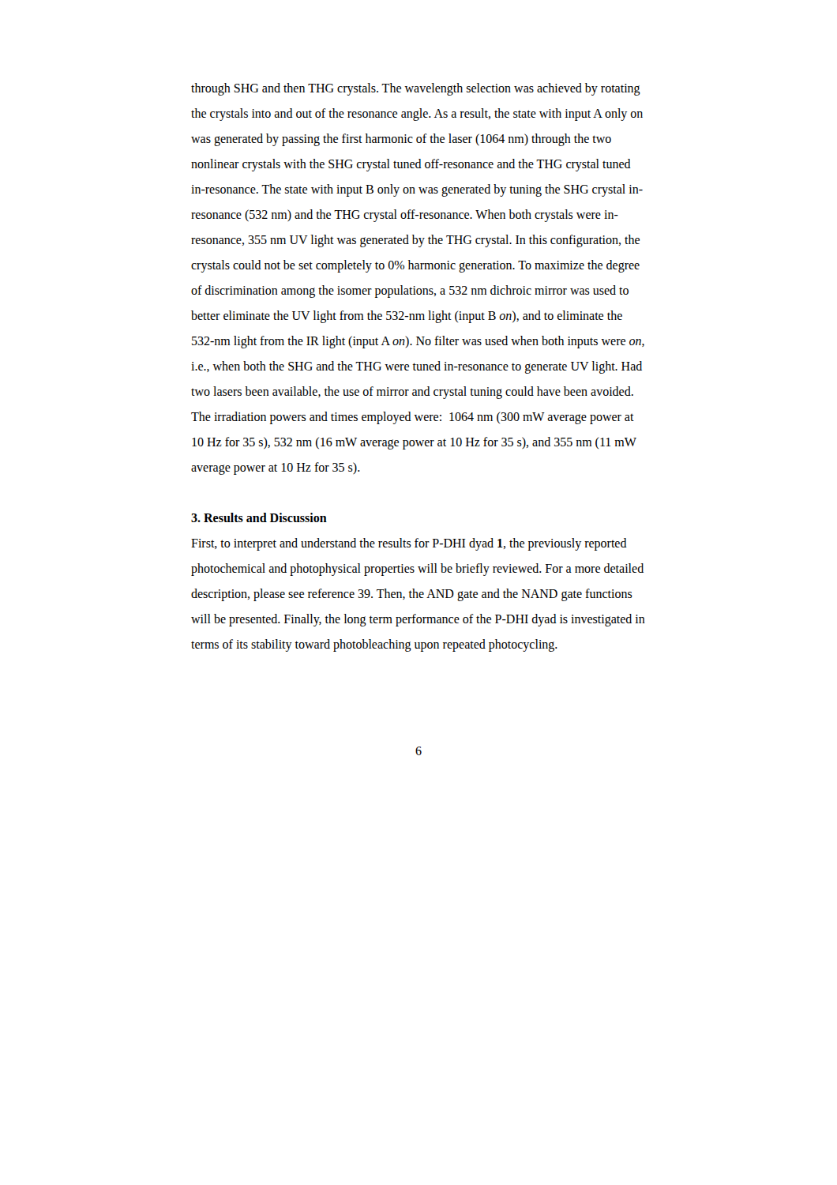through SHG and then THG crystals. The wavelength selection was achieved by rotating the crystals into and out of the resonance angle. As a result, the state with input A only on was generated by passing the first harmonic of the laser (1064 nm) through the two nonlinear crystals with the SHG crystal tuned off-resonance and the THG crystal tuned in-resonance. The state with input B only on was generated by tuning the SHG crystal in-resonance (532 nm) and the THG crystal off-resonance. When both crystals were in-resonance, 355 nm UV light was generated by the THG crystal. In this configuration, the crystals could not be set completely to 0% harmonic generation. To maximize the degree of discrimination among the isomer populations, a 532 nm dichroic mirror was used to better eliminate the UV light from the 532-nm light (input B on), and to eliminate the 532-nm light from the IR light (input A on). No filter was used when both inputs were on, i.e., when both the SHG and the THG were tuned in-resonance to generate UV light. Had two lasers been available, the use of mirror and crystal tuning could have been avoided. The irradiation powers and times employed were: 1064 nm (300 mW average power at 10 Hz for 35 s), 532 nm (16 mW average power at 10 Hz for 35 s), and 355 nm (11 mW average power at 10 Hz for 35 s).
3. Results and Discussion
First, to interpret and understand the results for P-DHI dyad 1, the previously reported photochemical and photophysical properties will be briefly reviewed. For a more detailed description, please see reference 39. Then, the AND gate and the NAND gate functions will be presented. Finally, the long term performance of the P-DHI dyad is investigated in terms of its stability toward photobleaching upon repeated photocycling.
6